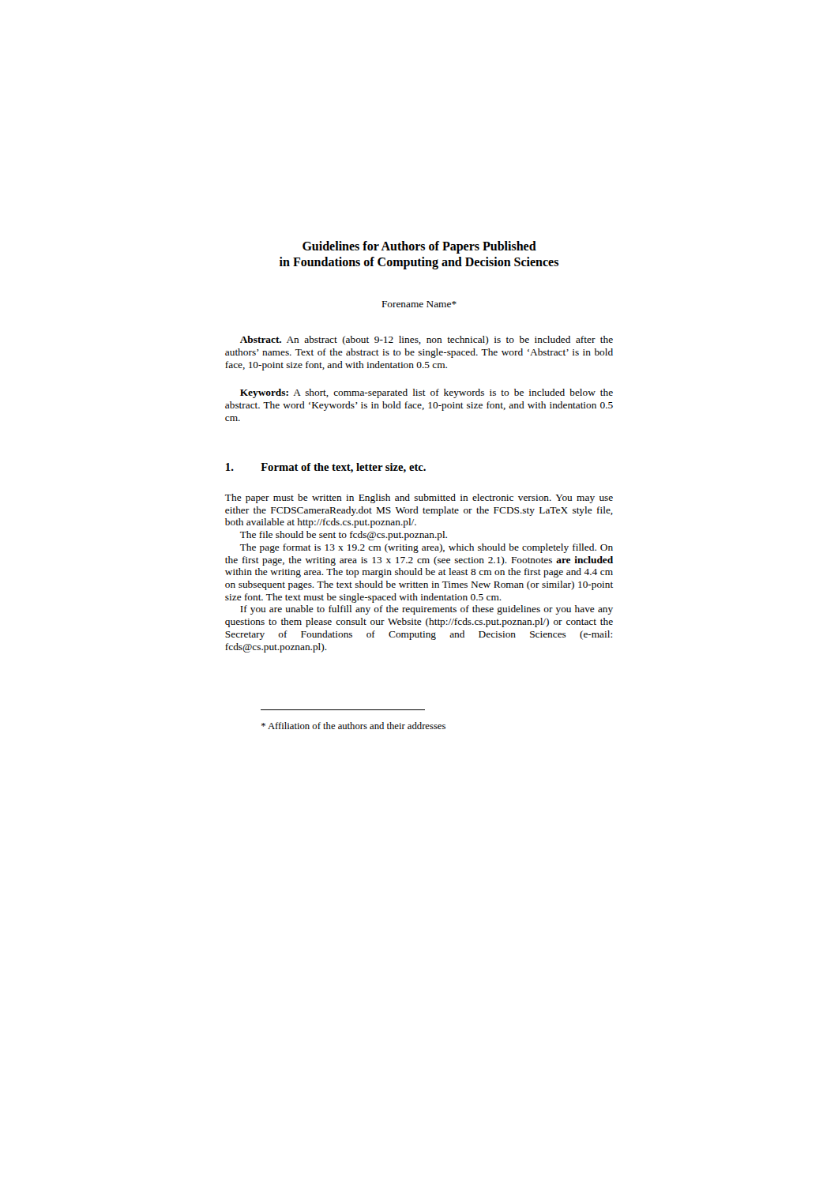Guidelines for Authors of Papers Published
in Foundations of Computing and Decision Sciences
Forename Name*
Abstract. An abstract (about 9-12 lines, non technical) is to be included after the authors’ names. Text of the abstract is to be single-spaced. The word ‘Abstract’ is in bold face, 10-point size font, and with indentation 0.5 cm.
Keywords: A short, comma-separated list of keywords is to be included below the abstract. The word ‘Keywords’ is in bold face, 10-point size font, and with indentation 0.5 cm.
1. Format of the text, letter size, etc.
The paper must be written in English and submitted in electronic version. You may use either the FCDSCameraReady.dot MS Word template or the FCDS.sty LaTeX style file, both available at http://fcds.cs.put.poznan.pl/.
The file should be sent to fcds@cs.put.poznan.pl.
The page format is 13 x 19.2 cm (writing area), which should be completely filled. On the first page, the writing area is 13 x 17.2 cm (see section 2.1). Footnotes are included within the writing area. The top margin should be at least 8 cm on the first page and 4.4 cm on subsequent pages. The text should be written in Times New Roman (or similar) 10-point size font. The text must be single-spaced with indentation 0.5 cm.
If you are unable to fulfill any of the requirements of these guidelines or you have any questions to them please consult our Website (http://fcds.cs.put.poznan.pl/) or contact the Secretary of Foundations of Computing and Decision Sciences (e-mail: fcds@cs.put.poznan.pl).
* Affiliation of the authors and their addresses